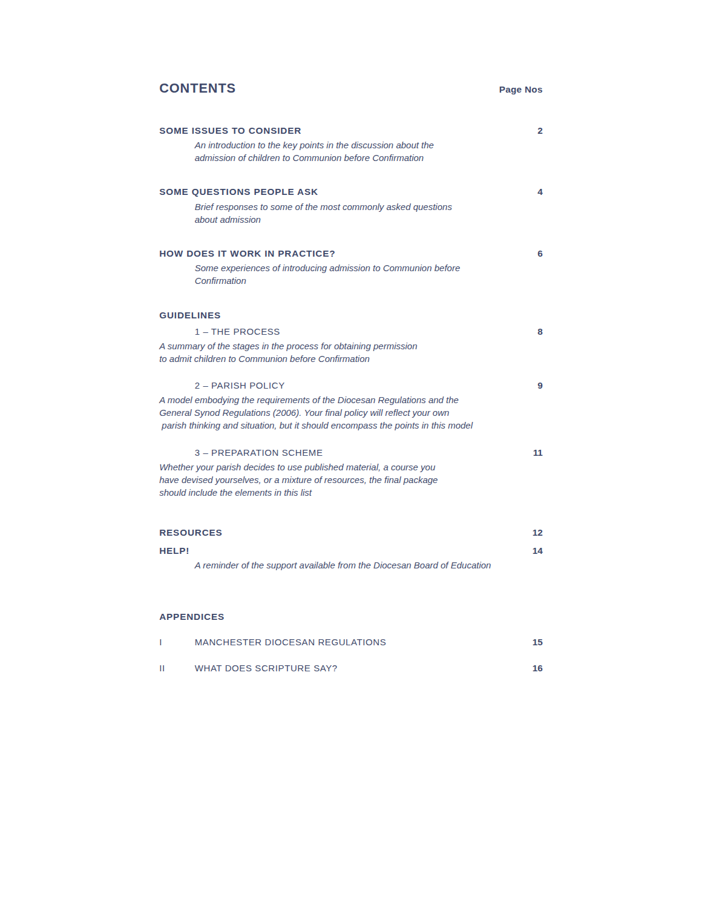CONTENTS Page Nos
SOME ISSUES TO CONSIDER
An introduction to the key points in the discussion about the
admission of children to Communion before Confirmation
2
SOME QUESTIONS PEOPLE ASK
Brief responses to some of the most commonly asked questions
about admission
4
HOW DOES IT WORK IN PRACTICE?
Some experiences of introducing admission to Communion before
Confirmation
6
GUIDELINES
1 – THE PROCESS
A summary of the stages in the process for obtaining permission
to admit children to Communion before Confirmation
8
2 – PARISH POLICY
A model embodying the requirements of the Diocesan Regulations and the
General Synod Regulations (2006). Your final policy will reflect your own
parish thinking and situation, but it should encompass the points in this model
9
3 – PREPARATION SCHEME
Whether your parish decides to use published material, a course you
have devised yourselves, or a mixture of resources, the final package
should include the elements in this list
11
RESOURCES 12
HELP! 14
A reminder of the support available from the Diocesan Board of Education
APPENDICES
I MANCHESTER DIOCESAN REGULATIONS 15
II WHAT DOES SCRIPTURE SAY? 16